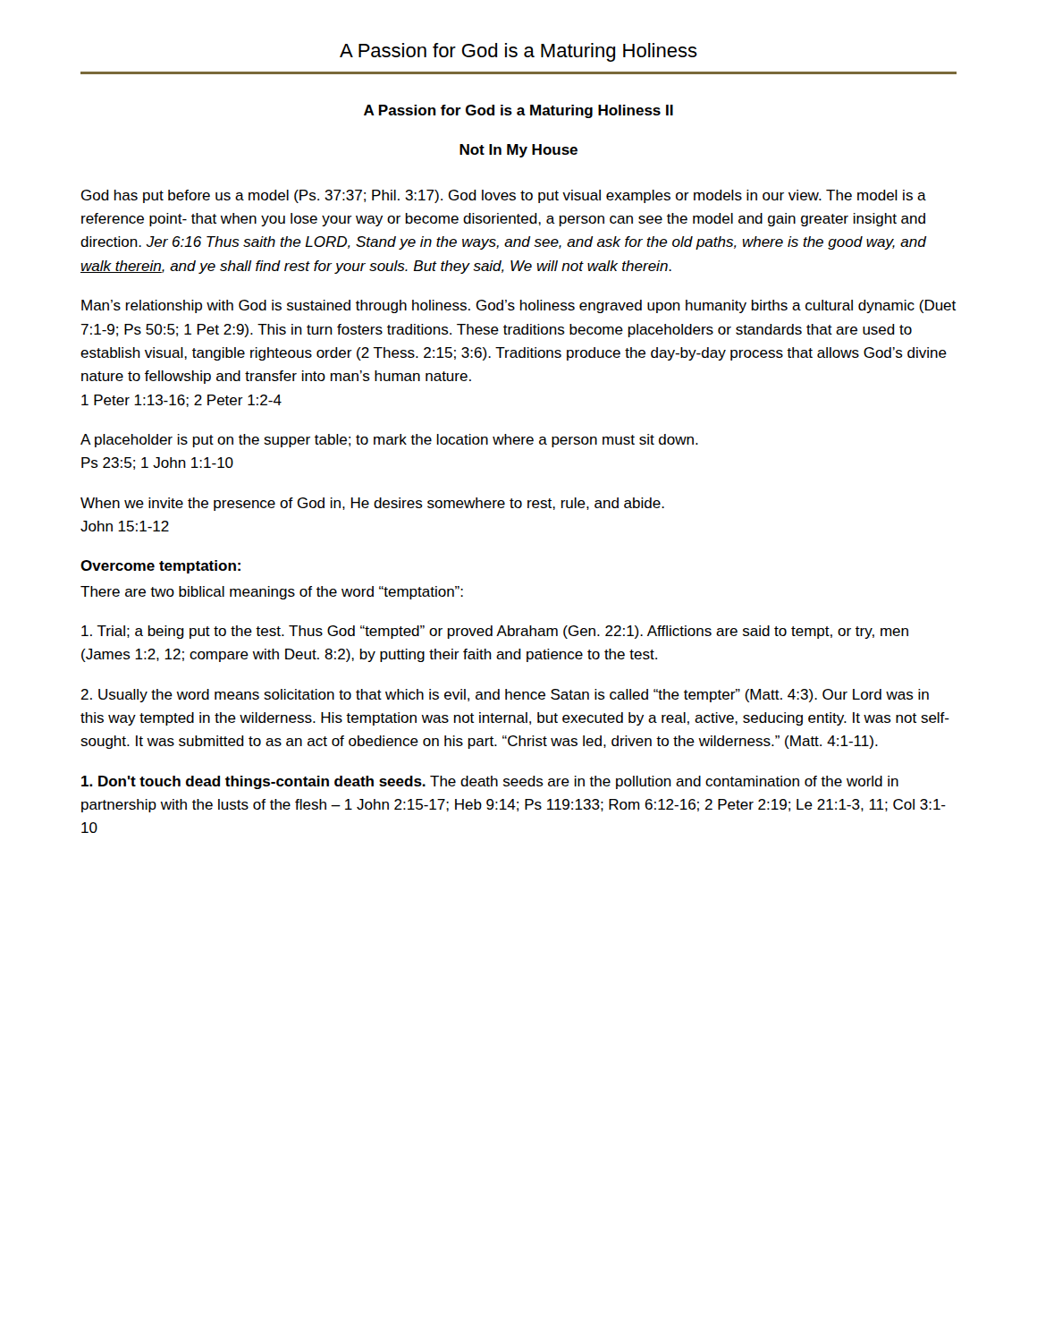A Passion for God is a Maturing Holiness
A Passion for God is a Maturing Holiness II
Not In My House
God has put before us a model (Ps. 37:37; Phil. 3:17). God loves to put visual examples or models in our view. The model is a reference point- that when you lose your way or become disoriented, a person can see the model and gain greater insight and direction. Jer 6:16 Thus saith the LORD, Stand ye in the ways, and see, and ask for the old paths, where is the good way, and walk therein, and ye shall find rest for your souls. But they said, We will not walk therein.
Man’s relationship with God is sustained through holiness. God’s holiness engraved upon humanity births a cultural dynamic (Duet 7:1-9; Ps 50:5; 1 Pet 2:9). This in turn fosters traditions. These traditions become placeholders or standards that are used to establish visual, tangible righteous order (2 Thess. 2:15; 3:6). Traditions produce the day-by-day process that allows God’s divine nature to fellowship and transfer into man’s human nature.
1 Peter 1:13-16; 2 Peter 1:2-4
A placeholder is put on the supper table; to mark the location where a person must sit down.
Ps 23:5; 1 John 1:1-10
When we invite the presence of God in, He desires somewhere to rest, rule, and abide.
John 15:1-12
Overcome temptation:
There are two biblical meanings of the word “temptation”:
1. Trial; a being put to the test. Thus God “tempted” or proved Abraham (Gen. 22:1). Afflictions are said to tempt, or try, men (James 1:2, 12; compare with Deut. 8:2), by putting their faith and patience to the test.
2. Usually the word means solicitation to that which is evil, and hence Satan is called “the tempter” (Matt. 4:3). Our Lord was in this way tempted in the wilderness. His temptation was not internal, but executed by a real, active, seducing entity. It was not self-sought. It was submitted to as an act of obedience on his part. “Christ was led, driven to the wilderness.” (Matt. 4:1-11).
1. Don't touch dead things-contain death seeds. The death seeds are in the pollution and contamination of the world in partnership with the lusts of the flesh – 1 John 2:15-17; Heb 9:14; Ps 119:133; Rom 6:12-16; 2 Peter 2:19; Le 21:1-3, 11; Col 3:1-10